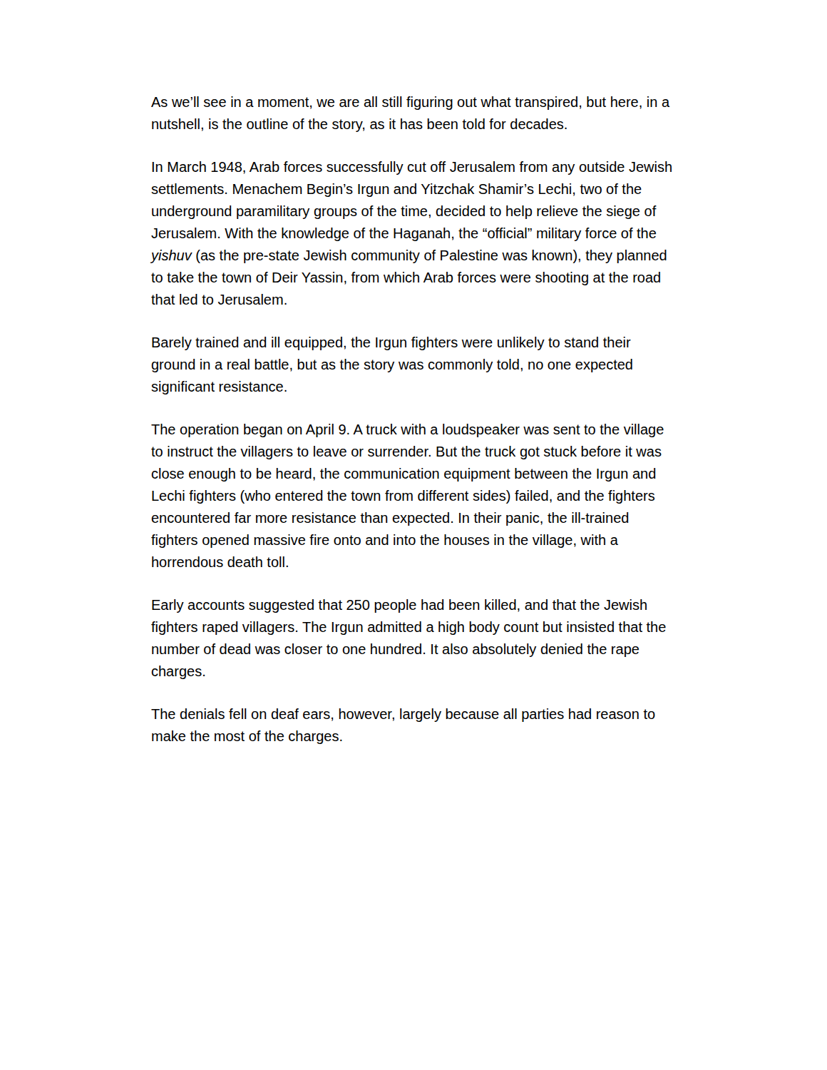As we’ll see in a moment, we are all still figuring out what transpired, but here, in a nutshell, is the outline of the story, as it has been told for decades.
In March 1948, Arab forces successfully cut off Jerusalem from any outside Jewish settlements. Menachem Begin’s Irgun and Yitzchak Shamir’s Lechi, two of the underground paramilitary groups of the time, decided to help relieve the siege of Jerusalem. With the knowledge of the Haganah, the “official” military force of the yishuv (as the pre-state Jewish community of Palestine was known), they planned to take the town of Deir Yassin, from which Arab forces were shooting at the road that led to Jerusalem.
Barely trained and ill equipped, the Irgun fighters were unlikely to stand their ground in a real battle, but as the story was commonly told, no one expected significant resistance.
The operation began on April 9. A truck with a loudspeaker was sent to the village to instruct the villagers to leave or surrender. But the truck got stuck before it was close enough to be heard, the communication equipment between the Irgun and Lechi fighters (who entered the town from different sides) failed, and the fighters encountered far more resistance than expected. In their panic, the ill-trained fighters opened massive fire onto and into the houses in the village, with a horrendous death toll.
Early accounts suggested that 250 people had been killed, and that the Jewish fighters raped villagers. The Irgun admitted a high body count but insisted that the number of dead was closer to one hundred. It also absolutely denied the rape charges.
The denials fell on deaf ears, however, largely because all parties had reason to make the most of the charges.